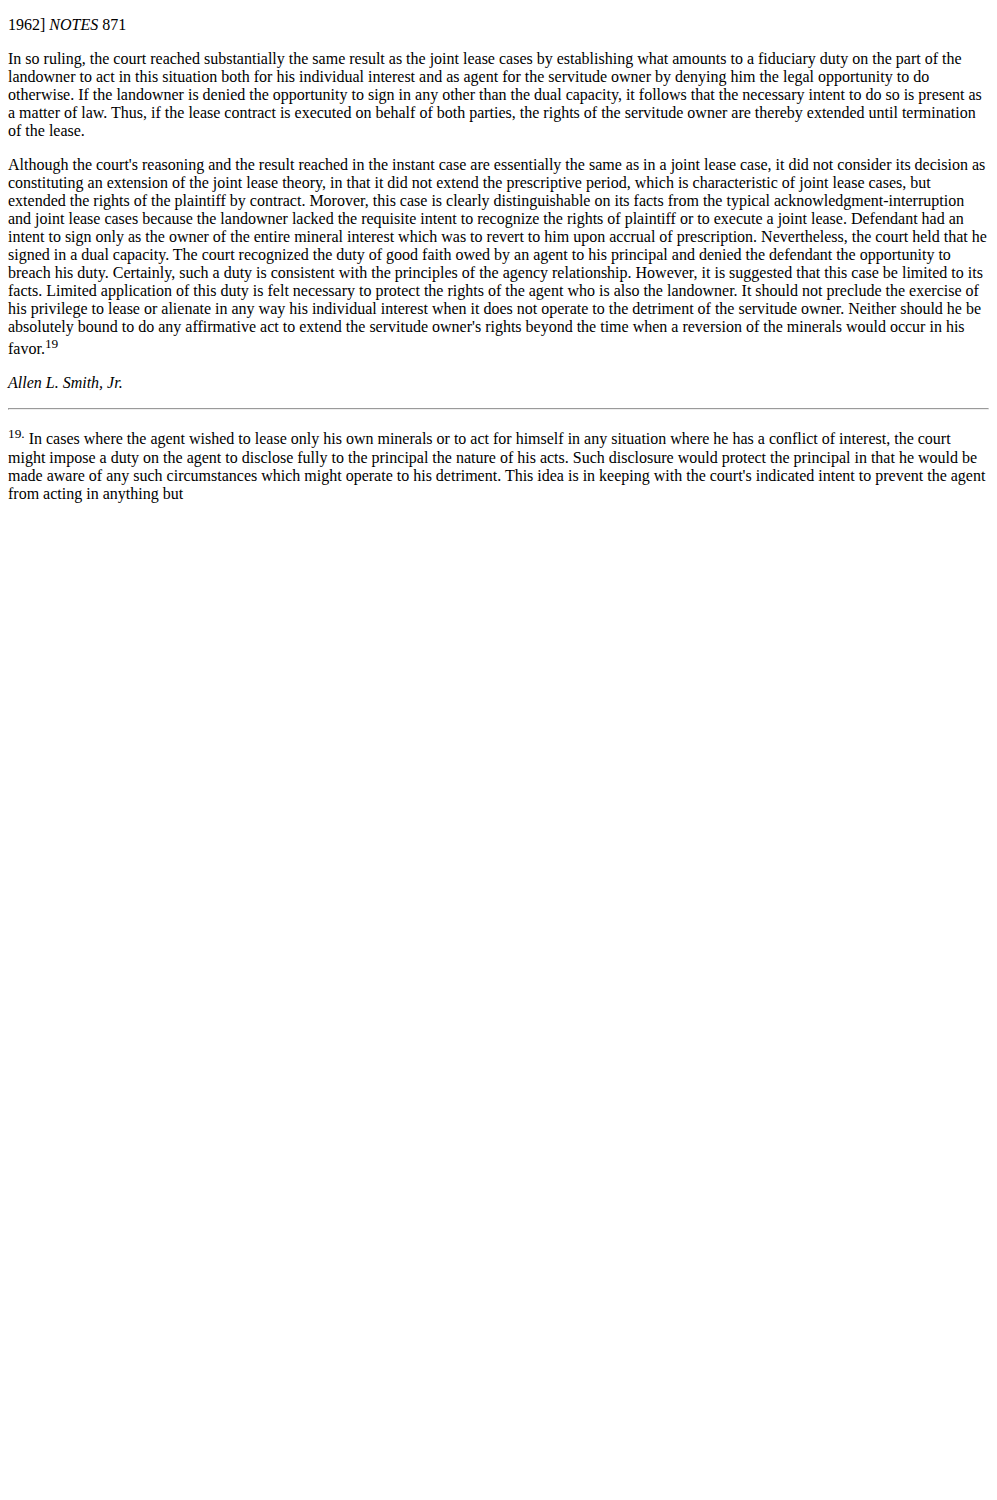1962] NOTES 871
In so ruling, the court reached substantially the same result as the joint lease cases by establishing what amounts to a fiduciary duty on the part of the landowner to act in this situation both for his individual interest and as agent for the servitude owner by denying him the legal opportunity to do otherwise. If the landowner is denied the opportunity to sign in any other than the dual capacity, it follows that the necessary intent to do so is present as a matter of law. Thus, if the lease contract is executed on behalf of both parties, the rights of the servitude owner are thereby extended until termination of the lease.
Although the court's reasoning and the result reached in the instant case are essentially the same as in a joint lease case, it did not consider its decision as constituting an extension of the joint lease theory, in that it did not extend the prescriptive period, which is characteristic of joint lease cases, but extended the rights of the plaintiff by contract. Morover, this case is clearly distinguishable on its facts from the typical acknowledgment-interruption and joint lease cases because the landowner lacked the requisite intent to recognize the rights of plaintiff or to execute a joint lease. Defendant had an intent to sign only as the owner of the entire mineral interest which was to revert to him upon accrual of prescription. Nevertheless, the court held that he signed in a dual capacity. The court recognized the duty of good faith owed by an agent to his principal and denied the defendant the opportunity to breach his duty. Certainly, such a duty is consistent with the principles of the agency relationship. However, it is suggested that this case be limited to its facts. Limited application of this duty is felt necessary to protect the rights of the agent who is also the landowner. It should not preclude the exercise of his privilege to lease or alienate in any way his individual interest when it does not operate to the detriment of the servitude owner. Neither should he be absolutely bound to do any affirmative act to extend the servitude owner's rights beyond the time when a reversion of the minerals would occur in his favor.19
Allen L. Smith, Jr.
19. In cases where the agent wished to lease only his own minerals or to act for himself in any situation where he has a conflict of interest, the court might impose a duty on the agent to disclose fully to the principal the nature of his acts. Such disclosure would protect the principal in that he would be made aware of any such circumstances which might operate to his detriment. This idea is in keeping with the court's indicated intent to prevent the agent from acting in anything but